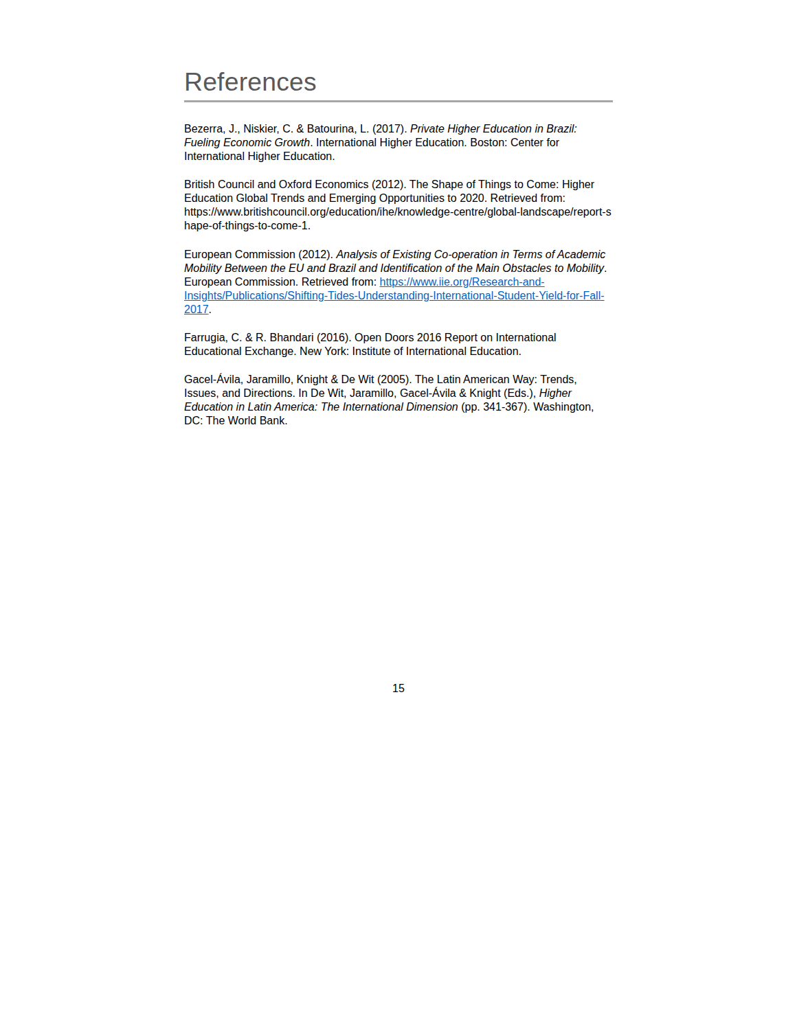References
Bezerra, J., Niskier, C. & Batourina, L. (2017). Private Higher Education in Brazil: Fueling Economic Growth. International Higher Education. Boston: Center for International Higher Education.
British Council and Oxford Economics (2012). The Shape of Things to Come: Higher Education Global Trends and Emerging Opportunities to 2020. Retrieved from:
https://www.britishcouncil.org/education/ihe/knowledge-centre/global-landscape/report-shape-of-things-to-come-1.
European Commission (2012). Analysis of Existing Co-operation in Terms of Academic Mobility Between the EU and Brazil and Identification of the Main Obstacles to Mobility. European Commission. Retrieved from: https://www.iie.org/Research-and-Insights/Publications/Shifting-Tides-Understanding-International-Student-Yield-for-Fall-2017.
Farrugia, C. & R. Bhandari (2016). Open Doors 2016 Report on International Educational Exchange. New York: Institute of International Education.
Gacel-Ávila, Jaramillo, Knight & De Wit (2005). The Latin American Way: Trends, Issues, and Directions. In De Wit, Jaramillo, Gacel-Ávila & Knight (Eds.), Higher Education in Latin America: The International Dimension (pp. 341-367). Washington, DC: The World Bank.
15